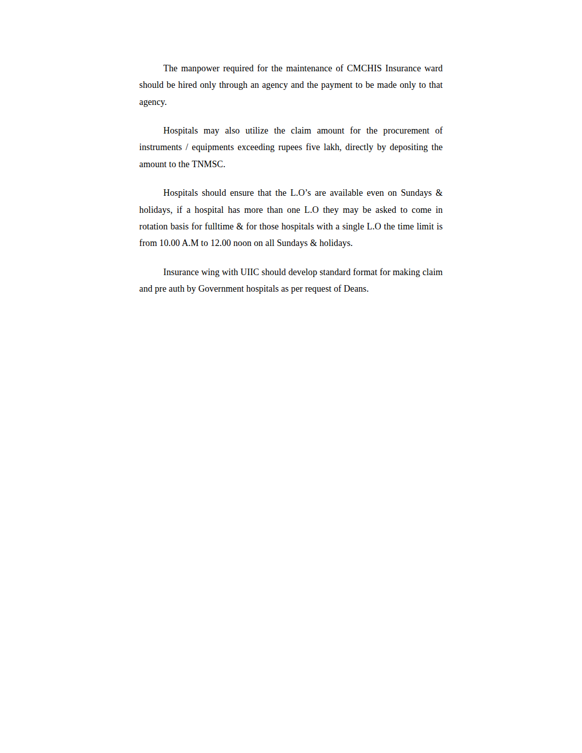The manpower required for the maintenance of CMCHIS Insurance ward should be hired only through an agency and the payment to be made only to that agency.
Hospitals may also utilize the claim amount for the procurement of instruments / equipments exceeding rupees five lakh, directly by depositing the amount to the TNMSC.
Hospitals should ensure that the L.O’s are available even on Sundays & holidays, if a hospital has more than one L.O they may be asked to come in rotation basis for fulltime & for those hospitals with a single L.O the time limit is from 10.00 A.M to 12.00 noon on all Sundays & holidays.
Insurance wing with UIIC should develop standard format for making claim and pre auth by Government hospitals as per request of Deans.